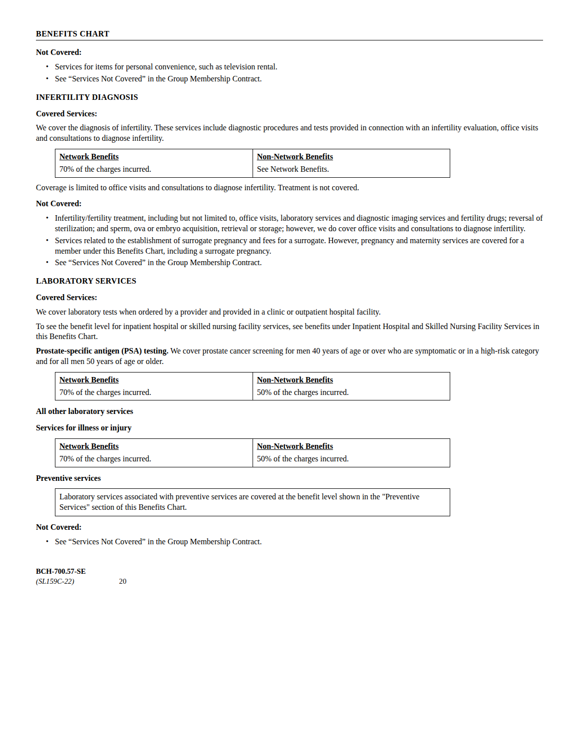BENEFITS CHART
Not Covered:
Services for items for personal convenience, such as television rental.
See “Services Not Covered” in the Group Membership Contract.
INFERTILITY DIAGNOSIS
Covered Services:
We cover the diagnosis of infertility. These services include diagnostic procedures and tests provided in connection with an infertility evaluation, office visits and consultations to diagnose infertility.
| Network Benefits | Non-Network Benefits |
| 70% of the charges incurred. | See Network Benefits. |
Coverage is limited to office visits and consultations to diagnose infertility. Treatment is not covered.
Not Covered:
Infertility/fertility treatment, including but not limited to, office visits, laboratory services and diagnostic imaging services and fertility drugs; reversal of sterilization; and sperm, ova or embryo acquisition, retrieval or storage; however, we do cover office visits and consultations to diagnose infertility.
Services related to the establishment of surrogate pregnancy and fees for a surrogate. However, pregnancy and maternity services are covered for a member under this Benefits Chart, including a surrogate pregnancy.
See “Services Not Covered” in the Group Membership Contract.
LABORATORY SERVICES
Covered Services:
We cover laboratory tests when ordered by a provider and provided in a clinic or outpatient hospital facility.
To see the benefit level for inpatient hospital or skilled nursing facility services, see benefits under Inpatient Hospital and Skilled Nursing Facility Services in this Benefits Chart.
Prostate-specific antigen (PSA) testing. We cover prostate cancer screening for men 40 years of age or over who are symptomatic or in a high-risk category and for all men 50 years of age or older.
| Network Benefits | Non-Network Benefits |
| 70% of the charges incurred. | 50% of the charges incurred. |
All other laboratory services
Services for illness or injury
| Network Benefits | Non-Network Benefits |
| 70% of the charges incurred. | 50% of the charges incurred. |
Preventive services
Laboratory services associated with preventive services are covered at the benefit level shown in the "Preventive Services" section of this Benefits Chart.
Not Covered:
See “Services Not Covered” in the Group Membership Contract.
BCH-700.57-SE
(SL159C-22) 20